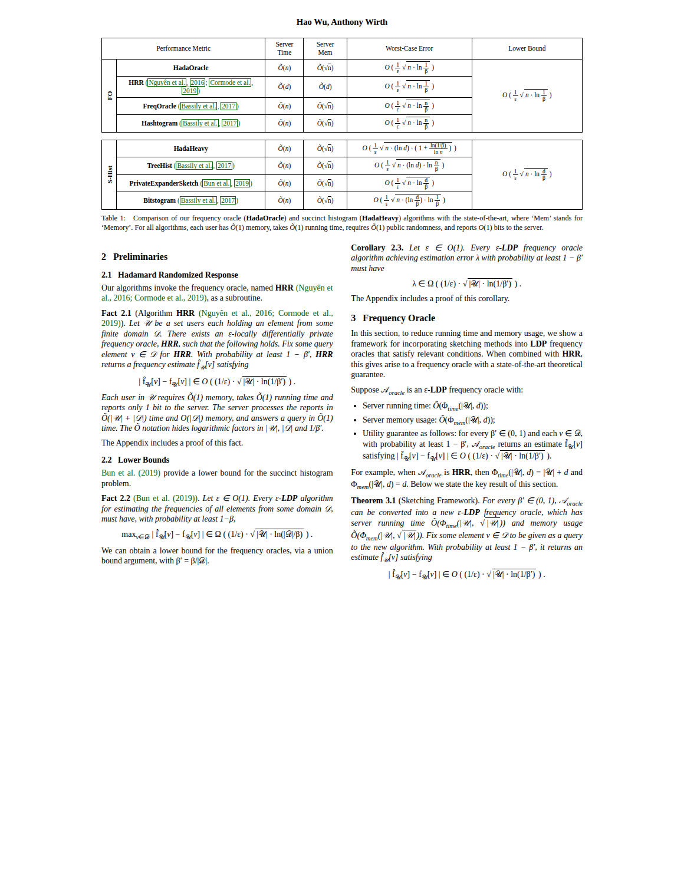Hao Wu, Anthony Wirth
| Performance Metric | Server Time | Server Mem | Worst-Case Error | Lower Bound |
| --- | --- | --- | --- | --- |
| FO | HadaOracle | Õ ( n ) | Õ (√ n ) | O ( 1 ε √ n · ln 1 β ) | O ( 1 ε √ n · ln 1 β ) |
| HRR ( Nguyên et al. , 2016 ; Cormode et al. , 2019 ) | Õ ( d ) | Õ ( d ) | O ( 1 ε √ n · ln 1 β ) |
| FreqOracle ( Bassily et al. , 2017 ) | Õ ( n ) | Õ (√ n ) | O ( 1 ε √ n · ln n β ) |
| Hashtogram ( Bassily et al. , 2017 ) | Õ ( n ) | Õ (√ n ) | O ( 1 ε √ n · ln n β ) |
| S-Hist | HadaHeavy | Õ ( n ) | Õ (√ n ) | O ( 1 ε √ n · (ln d ) · ( 1 + ln(1/β) ln n ) ) | O ( 1 ε √ n · ln d β ) |
| TreeHist ( Bassily et al. , 2017 ) | Õ ( n ) | Õ (√ n ) | O ( 1 ε √ n · (ln d ) · ln n β ) |
| PrivateExpanderSketch ( Bun et al. , 2019 ) | Õ ( n ) | Õ (√ n ) | O ( 1 ε √ n · ln d β ) |
| Bitstogram ( Bassily et al. , 2017 ) | Õ ( n ) | Õ (√ n ) | O ( 1 ε √ n · (ln d β ) · ln 1 β ) |
Table 1: Comparison of our frequency oracle (HadaOracle) and succinct histogram (HadaHeavy) algorithms with the state-of-the-art, where ‘Mem’ stands for ‘Memory’. For all algorithms, each user has Õ(1) memory, takes Õ(1) running time, requires Õ(1) public randomness, and reports O(1) bits to the server.
2 Preliminaries
2.1 Hadamard Randomized Response
Our algorithms invoke the frequency oracle, named HRR (Nguyên et al., 2016; Cormode et al., 2019), as a subroutine.
Fact 2.1 (Algorithm HRR (Nguyên et al., 2016; Cormode et al., 2019)). Let 𝒰 be a set users each holding an element from some finite domain 𝒟. There exists an ε-locally differentially private frequency oracle, HRR, such that the following holds. Fix some query element v ∈ 𝒟 for HRR. With probability at least 1 − β′, HRR returns a frequency estimate f̂𝒰[v] satisfying
| f̂𝒰[v] − f𝒰[v] | ∈ O ( (1/ε) · √|𝒰| · ln(1/β′) ) .
Each user in 𝒰 requires Õ(1) memory, takes Õ(1) running time and reports only 1 bit to the server. The server processes the reports in Õ(|𝒰| + |𝒟|) time and O(|𝒟|) memory, and answers a query in Õ(1) time. The Õ notation hides logarithmic factors in |𝒰|, |𝒟| and 1/β′.
The Appendix includes a proof of this fact.
2.2 Lower Bounds
Bun et al. (2019) provide a lower bound for the succinct histogram problem.
Fact 2.2 (Bun et al. (2019)). Let ε ∈ O(1). Every ε-LDP algorithm for estimating the frequencies of all elements from some domain 𝒟, must have, with probability at least 1−β,
maxv∈𝒟 | f̂𝒰[v] − f𝒰[v] | ∈ Ω ( (1/ε) · √|𝒰| · ln(|𝒟|/β) ) .
We can obtain a lower bound for the frequency oracles, via a union bound argument, with β′ = β/|𝒟|.
Corollary 2.3. Let ε ∈ O(1). Every ε-LDP frequency oracle algorithm achieving estimation error λ with probability at least 1 − β′ must have
λ ∈ Ω ( (1/ε) · √|𝒰| · ln(1/β′) ) .
The Appendix includes a proof of this corollary.
3 Frequency Oracle
In this section, to reduce running time and memory usage, we show a framework for incorporating sketching methods into LDP frequency oracles that satisfy relevant conditions. When combined with HRR, this gives arise to a frequency oracle with a state-of-the-art theoretical guarantee.
Suppose 𝒜oracle is an ε-LDP frequency oracle with:
Server running time: Õ(Φtime(|𝒰|, d));
Server memory usage: Õ(Φmem(|𝒰|, d));
Utility guarantee as follows: for every β′ ∈ (0, 1) and each v ∈ 𝒟, with probability at least 1 − β′, 𝒜oracle returns an estimate f̂𝒰[v] satisfying | f̂𝒰[v] − f𝒰[v] | ∈ O ( (1/ε) · √|𝒰| · ln(1/β′) ).
For example, when 𝒜oracle is HRR, then Φtime(|𝒰|, d) = |𝒰| + d and Φmem(|𝒰|, d) = d. Below we state the key result of this section.
Theorem 3.1 (Sketching Framework). For every β′ ∈ (0, 1), 𝒜oracle can be converted into a new ε-LDP frequency oracle, which has server running time Õ(Φtime(|𝒰|, √|𝒰|)) and memory usage Õ(Φmem(|𝒰|, √|𝒰|)). Fix some element v ∈ 𝒟 to be given as a query to the new algorithm. With probability at least 1 − β′, it returns an estimate f̂𝒰[v] satisfying
| f̂𝒰[v] − f𝒰[v] | ∈ O ( (1/ε) · √|𝒰| · ln(1/β′) ) .